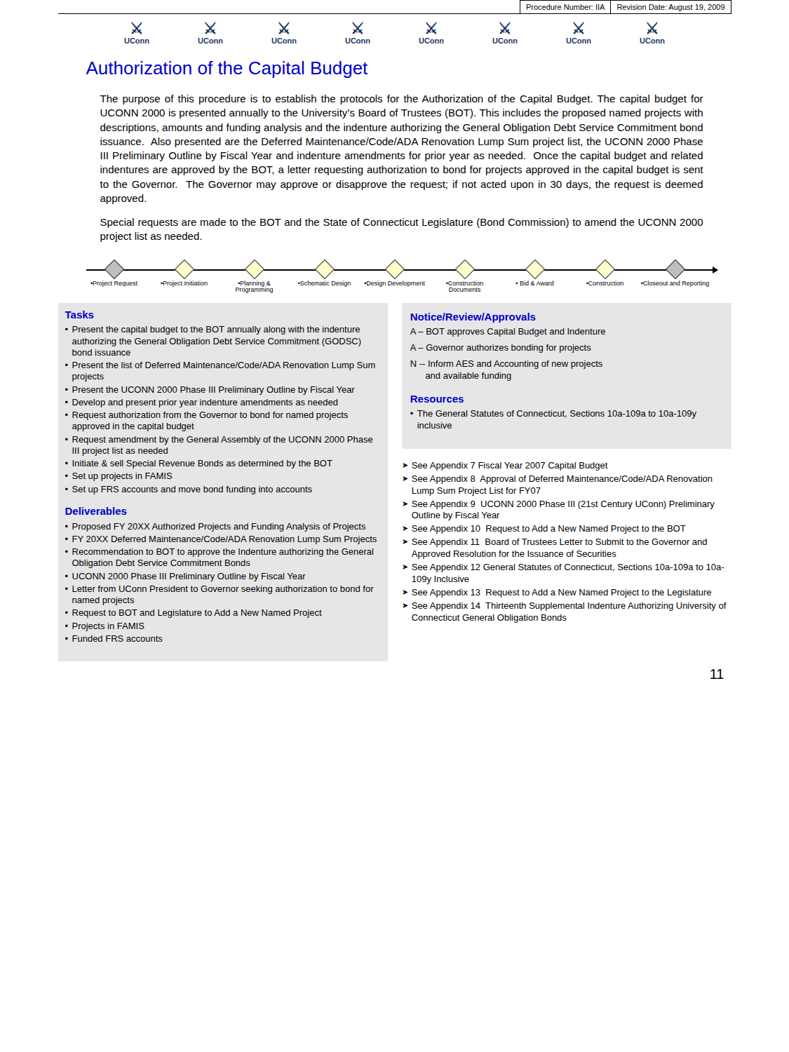Procedure Number: IIA
Revision Date: August 19, 2009
⚔
UConn
⚔
UConn
⚔
UConn
⚔
UConn
⚔
UConn
⚔
UConn
⚔
UConn
⚔
UConn
Authorization of the Capital Budget
The purpose of this procedure is to establish the protocols for the Authorization of the Capital Budget. The capital budget for UCONN 2000 is presented annually to the University’s Board of Trustees (BOT). This includes the proposed named projects with descriptions, amounts and funding analysis and the indenture authorizing the General Obligation Debt Service Commitment bond issuance. Also presented are the Deferred Maintenance/Code/ADA Renovation Lump Sum project list, the UCONN 2000 Phase III Preliminary Outline by Fiscal Year and indenture amendments for prior year as needed. Once the capital budget and related indentures are approved by the BOT, a letter requesting authorization to bond for projects approved in the capital budget is sent to the Governor. The Governor may approve or disapprove the request; if not acted upon in 30 days, the request is deemed approved.
Special requests are made to the BOT and the State of Connecticut Legislature (Bond Commission) to amend the UCONN 2000 project list as needed.
•Project Request
•Project Initiation
•Planning & Programming
•Schematic Design
•Design Development
•Construction Documents
• Bid & Award
•Construction
•Closeout and Reporting
Tasks
Present the capital budget to the BOT annually along with the indenture authorizing the General Obligation Debt Service Commitment (GODSC) bond issuance
Present the list of Deferred Maintenance/Code/ADA Renovation Lump Sum projects
Present the UCONN 2000 Phase III Preliminary Outline by Fiscal Year
Develop and present prior year indenture amendments as needed
Request authorization from the Governor to bond for named projects approved in the capital budget
Request amendment by the General Assembly of the UCONN 2000 Phase III project list as needed
Initiate & sell Special Revenue Bonds as determined by the BOT
Set up projects in FAMIS
Set up FRS accounts and move bond funding into accounts
Deliverables
Proposed FY 20XX Authorized Projects and Funding Analysis of Projects
FY 20XX Deferred Maintenance/Code/ADA Renovation Lump Sum Projects
Recommendation to BOT to approve the Indenture authorizing the General Obligation Debt Service Commitment Bonds
UCONN 2000 Phase III Preliminary Outline by Fiscal Year
Letter from UConn President to Governor seeking authorization to bond for named projects
Request to BOT and Legislature to Add a New Named Project
Projects in FAMIS
Funded FRS accounts
Notice/Review/Approvals
A – BOT approves Capital Budget and Indenture
A – Governor authorizes bonding for projects
N -- Inform AES and Accounting of new projects
and available funding
Resources
The General Statutes of Connecticut, Sections 10a-109a to 10a-109y inclusive
See Appendix 7 Fiscal Year 2007 Capital Budget
See Appendix 8 Approval of Deferred Maintenance/Code/ADA Renovation Lump Sum Project List for FY07
See Appendix 9 UCONN 2000 Phase III (21st Century UConn) Preliminary Outline by Fiscal Year
See Appendix 10 Request to Add a New Named Project to the BOT
See Appendix 11 Board of Trustees Letter to Submit to the Governor and Approved Resolution for the Issuance of Securities
See Appendix 12 General Statutes of Connecticut, Sections 10a-109a to 10a-109y Inclusive
See Appendix 13 Request to Add a New Named Project to the Legislature
See Appendix 14 Thirteenth Supplemental Indenture Authorizing University of Connecticut General Obligation Bonds
11